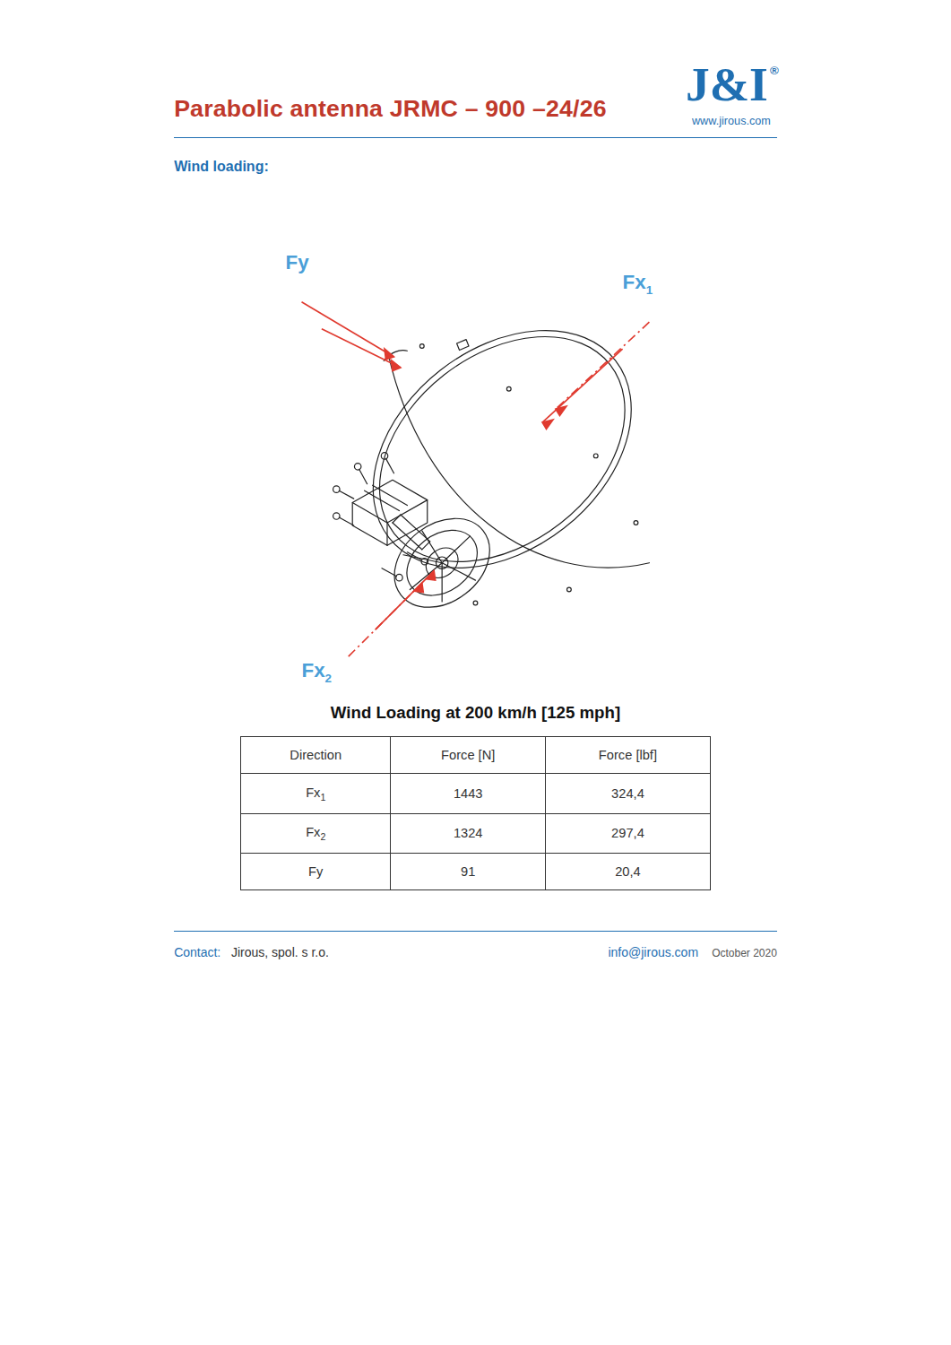Parabolic antenna JRMC – 900 –24/26
J&I®
www.jirous.com
Wind loading:
Fy Fx1 Fx2
Wind Loading at 200 km/h [125 mph]
| Direction | Force [N] | Force [lbf] |
| --- | --- | --- |
| Fx 1 | 1443 | 324,4 |
| Fx 2 | 1324 | 297,4 |
| Fy | 91 | 20,4 |
Contact: Jirous, spol. s r.o.
info@jirous.comOctober 2020